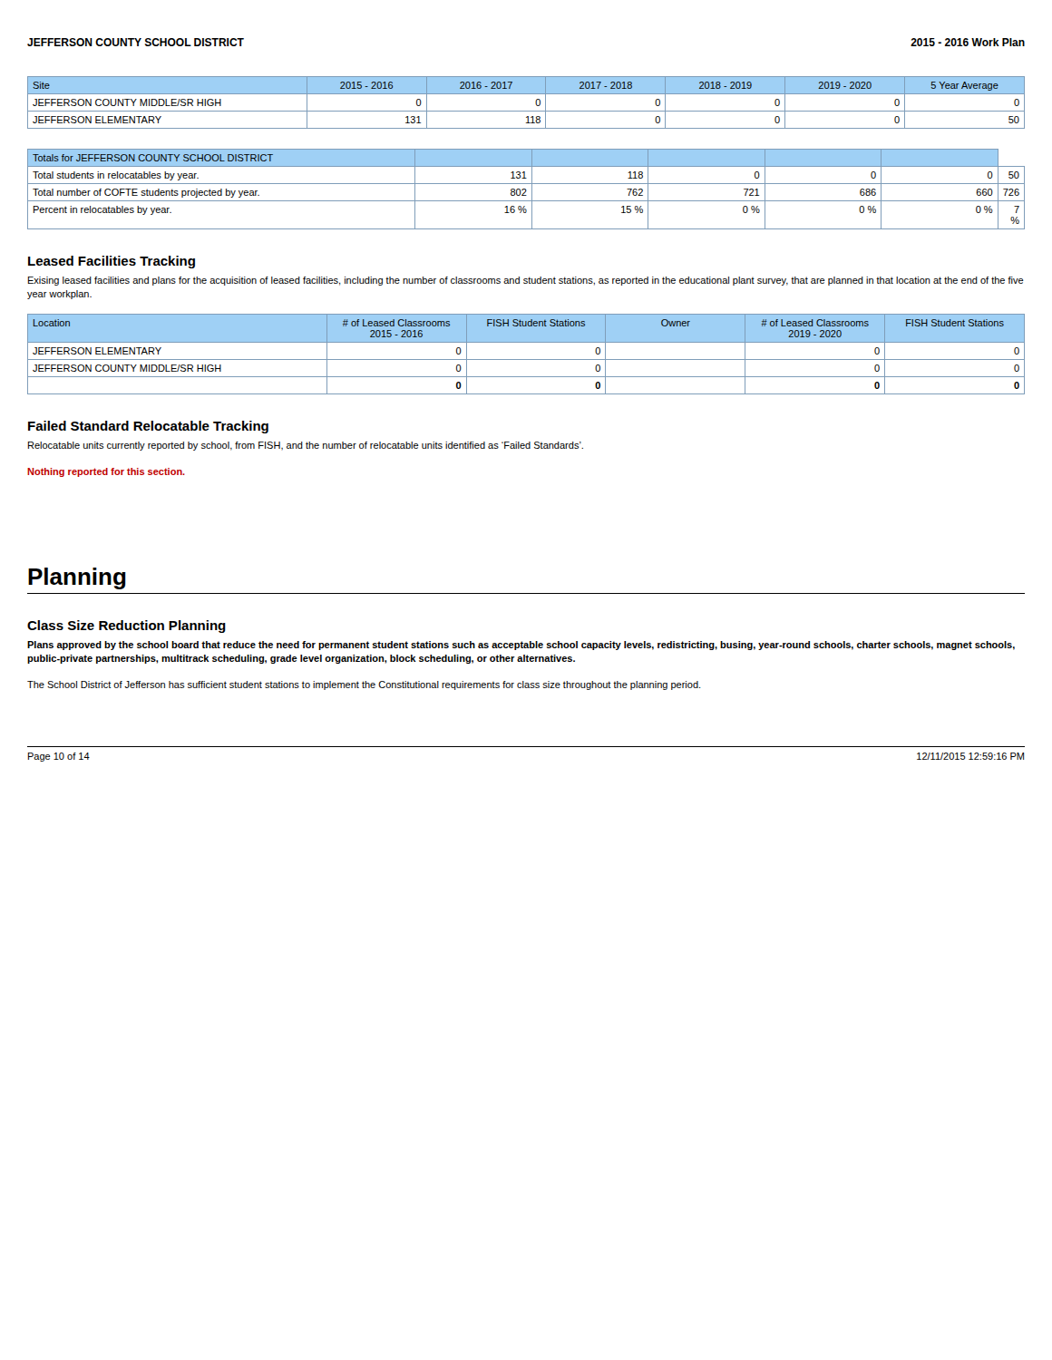JEFFERSON COUNTY SCHOOL DISTRICT
2015 - 2016 Work Plan
| Site | 2015 - 2016 | 2016 - 2017 | 2017 - 2018 | 2018 - 2019 | 2019 - 2020 | 5 Year Average |
| --- | --- | --- | --- | --- | --- | --- |
| JEFFERSON COUNTY MIDDLE/SR HIGH | 0 | 0 | 0 | 0 | 0 | 0 |
| JEFFERSON ELEMENTARY | 131 | 118 | 0 | 0 | 0 | 50 |
| Totals for JEFFERSON COUNTY SCHOOL DISTRICT | | | | | |
| --- | --- | --- | --- | --- | --- |
| Total students in relocatables by year. | 131 | 118 | 0 | 0 | 0 | 50 |
| Total number of COFTE students projected by year. | 802 | 762 | 721 | 686 | 660 | 726 |
| Percent in relocatables by year. | 16 % | 15 % | 0 % | 0 % | 0 % | 7 % |
Leased Facilities Tracking
Exising leased facilities and plans for the acquisition of leased facilities, including the number of classrooms and student stations, as reported in the educational plant survey, that are planned in that location at the end of the five year workplan.
| Location | # of Leased Classrooms 2015 - 2016 | FISH Student Stations | Owner | # of Leased Classrooms 2019 - 2020 | FISH Student Stations |
| --- | --- | --- | --- | --- | --- |
| JEFFERSON ELEMENTARY | 0 | 0 | | 0 | 0 |
| JEFFERSON COUNTY MIDDLE/SR HIGH | 0 | 0 | | 0 | 0 |
| | 0 | 0 | | 0 | 0 |
Failed Standard Relocatable Tracking
Relocatable units currently reported by school, from FISH, and the number of relocatable units identified as ‘Failed Standards’.
Nothing reported for this section.
Planning
Class Size Reduction Planning
Plans approved by the school board that reduce the need for permanent student stations such as acceptable school capacity levels, redistricting, busing, year-round schools, charter schools, magnet schools, public-private partnerships, multitrack scheduling, grade level organization, block scheduling, or other alternatives.
The School District of Jefferson has sufficient student stations to implement the Constitutional requirements for class size throughout the planning period.
Page 10 of 14
12/11/2015 12:59:16 PM